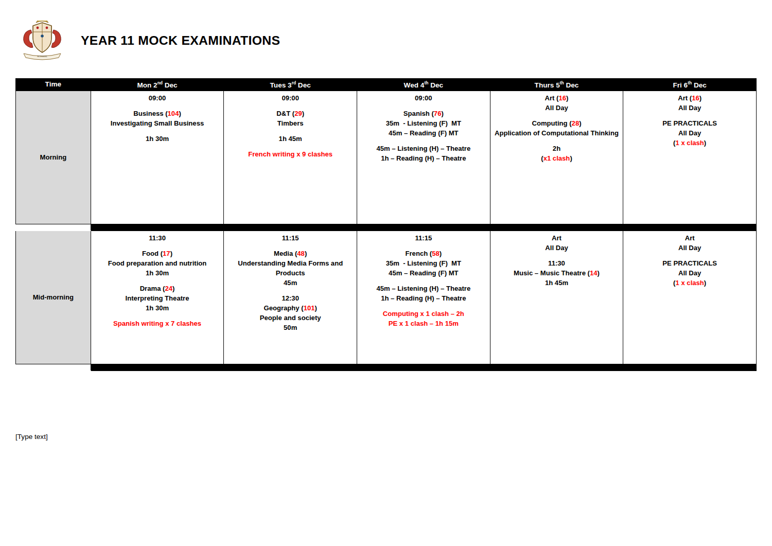SCHOOL
YEAR 11 MOCK EXAMINATIONS
| Time | Mon 2 nd Dec | Tues 3 rd Dec | Wed 4 th Dec | Thurs 5 th Dec | Fri 6 th Dec |
| --- | --- | --- | --- | --- | --- |
| Morning | 09:00 Business ( 104 ) Investigating Small Business 1h 30m | 09:00 D&T ( 29 ) Timbers 1h 45m French writing x 9 clashes | 09:00 Spanish ( 76 ) 35m - Listening (F) MT 45m – Reading (F) MT 45m – Listening (H) – Theatre 1h – Reading (H) – Theatre | Art ( 16 ) All Day Computing ( 28 ) Application of Computational Thinking 2h ( x1 clash ) | Art ( 16 ) All Day PE PRACTICALS All Day ( 1 x clash ) |
| Mid-morning | 11:30 Food ( 17 ) Food preparation and nutrition 1h 30m Drama ( 24 ) Interpreting Theatre 1h 30m Spanish writing x 7 clashes | 11:15 Media ( 48 ) Understanding Media Forms and Products 45m 12:30 Geography ( 101 ) People and society 50m | 11:15 French ( 58 ) 35m - Listening (F) MT 45m – Reading (F) MT 45m – Listening (H) – Theatre 1h – Reading (H) – Theatre Computing x 1 clash – 2h PE x 1 clash – 1h 15m | Art All Day 11:30 Music – Music Theatre ( 14 ) 1h 45m | Art All Day PE PRACTICALS All Day ( 1 x clash ) |
[Type text]